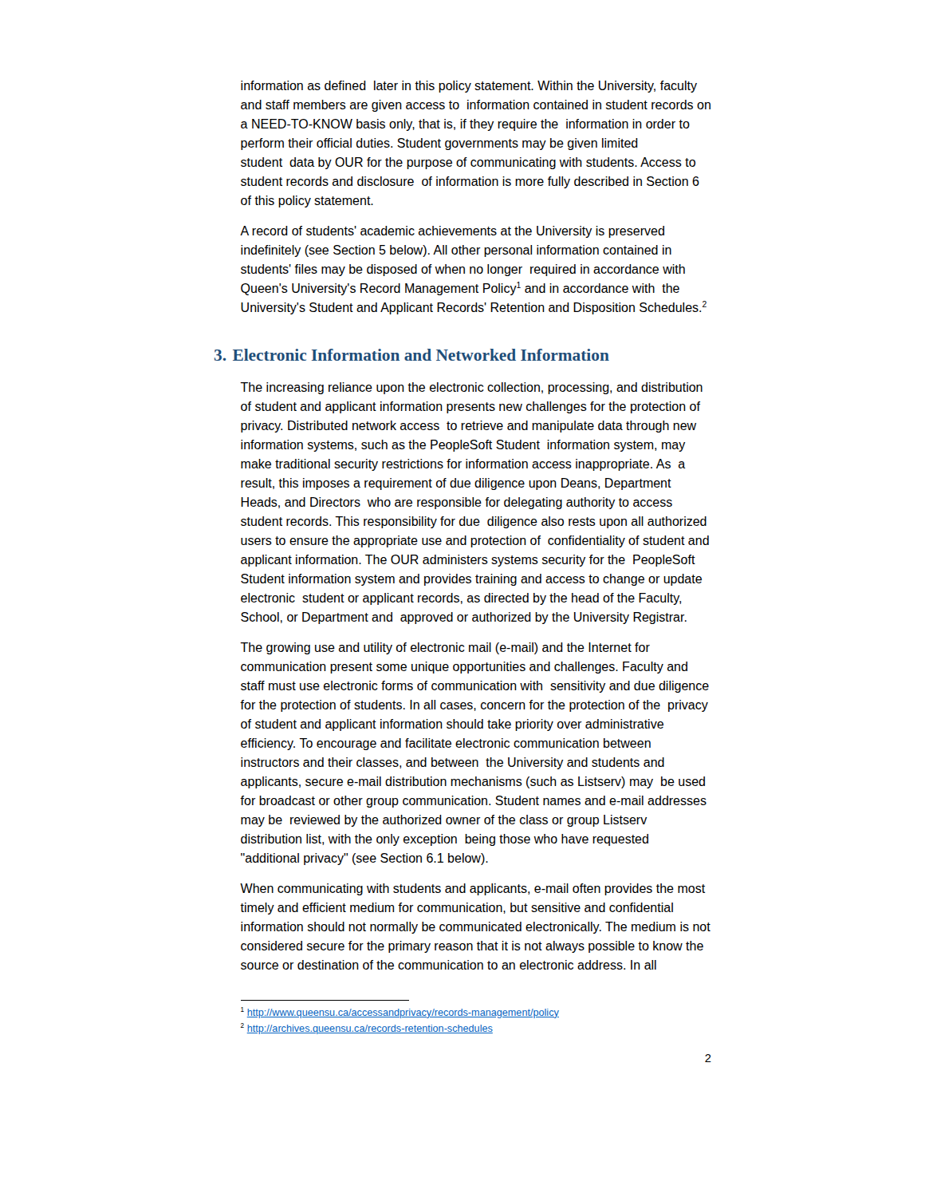information as defined later in this policy statement. Within the University, faculty and staff members are given access to information contained in student records on a NEED-TO-KNOW basis only, that is, if they require the information in order to perform their official duties. Student governments may be given limited student data by OUR for the purpose of communicating with students. Access to student records and disclosure of information is more fully described in Section 6 of this policy statement.
A record of students' academic achievements at the University is preserved indefinitely (see Section 5 below). All other personal information contained in students' files may be disposed of when no longer required in accordance with Queen's University's Record Management Policy1 and in accordance with the University's Student and Applicant Records' Retention and Disposition Schedules.2
3. Electronic Information and Networked Information
The increasing reliance upon the electronic collection, processing, and distribution of student and applicant information presents new challenges for the protection of privacy. Distributed network access to retrieve and manipulate data through new information systems, such as the PeopleSoft Student information system, may make traditional security restrictions for information access inappropriate. As a result, this imposes a requirement of due diligence upon Deans, Department Heads, and Directors who are responsible for delegating authority to access student records. This responsibility for due diligence also rests upon all authorized users to ensure the appropriate use and protection of confidentiality of student and applicant information. The OUR administers systems security for the PeopleSoft Student information system and provides training and access to change or update electronic student or applicant records, as directed by the head of the Faculty, School, or Department and approved or authorized by the University Registrar.
The growing use and utility of electronic mail (e-mail) and the Internet for communication present some unique opportunities and challenges. Faculty and staff must use electronic forms of communication with sensitivity and due diligence for the protection of students. In all cases, concern for the protection of the privacy of student and applicant information should take priority over administrative efficiency. To encourage and facilitate electronic communication between instructors and their classes, and between the University and students and applicants, secure e-mail distribution mechanisms (such as Listserv) may be used for broadcast or other group communication. Student names and e-mail addresses may be reviewed by the authorized owner of the class or group Listserv distribution list, with the only exception being those who have requested "additional privacy" (see Section 6.1 below).
When communicating with students and applicants, e-mail often provides the most timely and efficient medium for communication, but sensitive and confidential information should not normally be communicated electronically. The medium is not considered secure for the primary reason that it is not always possible to know the source or destination of the communication to an electronic address. In all
1 http://www.queensu.ca/accessandprivacy/records-management/policy
2 http://archives.queensu.ca/records-retention-schedules
2